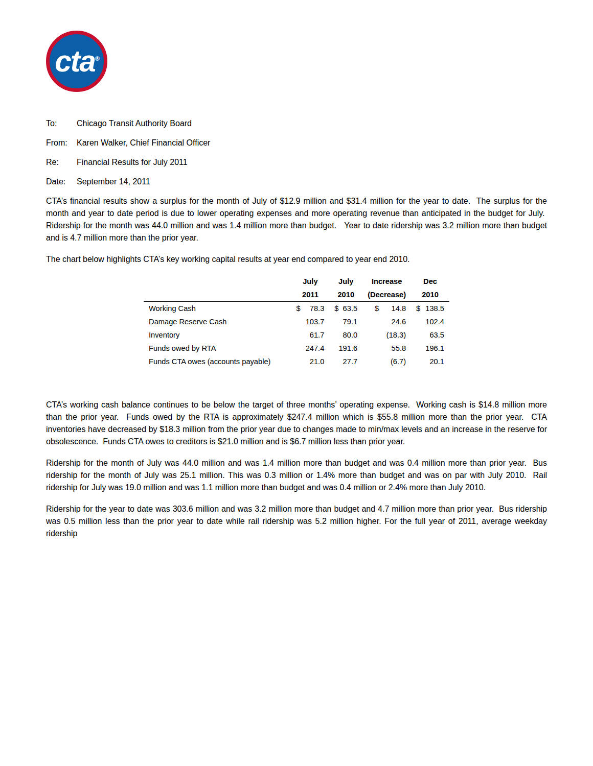cta®
To: Chicago Transit Authority Board
From: Karen Walker, Chief Financial Officer
Re: Financial Results for July 2011
Date: September 14, 2011
CTA’s financial results show a surplus for the month of July of $12.9 million and $31.4 million for the year to date. The surplus for the month and year to date period is due to lower operating expenses and more operating revenue than anticipated in the budget for July. Ridership for the month was 44.0 million and was 1.4 million more than budget. Year to date ridership was 3.2 million more than budget and is 4.7 million more than the prior year.
The chart below highlights CTA’s key working capital results at year end compared to year end 2010.
| | July | July | Increase | Dec |
| --- | --- | --- | --- | --- |
| | 2011 | 2010 | (Decrease) | 2010 |
| Working Cash | $ | 78.3 | $ 63.5 | $ 14.8 | $ | 138.5 |
| Damage Reserve Cash | | 103.7 | 79.1 | 24.6 | | 102.4 |
| Inventory | | 61.7 | 80.0 | (18.3) | | 63.5 |
| Funds owed by RTA | | 247.4 | 191.6 | 55.8 | | 196.1 |
| Funds CTA owes (accounts payable) | | 21.0 | 27.7 | (6.7) | | 20.1 |
CTA’s working cash balance continues to be below the target of three months’ operating expense. Working cash is $14.8 million more than the prior year. Funds owed by the RTA is approximately $247.4 million which is $55.8 million more than the prior year. CTA inventories have decreased by $18.3 million from the prior year due to changes made to min/max levels and an increase in the reserve for obsolescence. Funds CTA owes to creditors is $21.0 million and is $6.7 million less than prior year.
Ridership for the month of July was 44.0 million and was 1.4 million more than budget and was 0.4 million more than prior year. Bus ridership for the month of July was 25.1 million. This was 0.3 million or 1.4% more than budget and was on par with July 2010. Rail ridership for July was 19.0 million and was 1.1 million more than budget and was 0.4 million or 2.4% more than July 2010.
Ridership for the year to date was 303.6 million and was 3.2 million more than budget and 4.7 million more than prior year. Bus ridership was 0.5 million less than the prior year to date while rail ridership was 5.2 million higher. For the full year of 2011, average weekday ridership